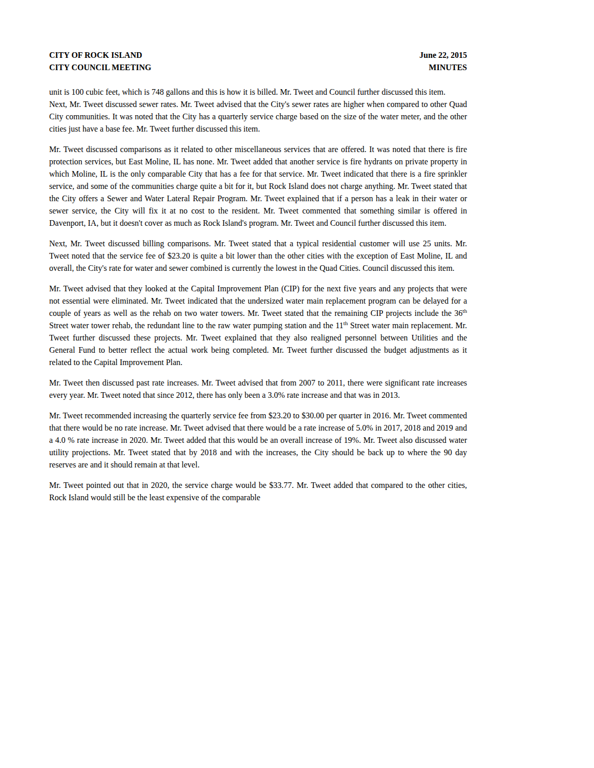CITY OF ROCK ISLAND June 22, 2015
CITY COUNCIL MEETING MINUTES
unit is 100 cubic feet, which is 748 gallons and this is how it is billed. Mr. Tweet and Council further discussed this item.
Next, Mr. Tweet discussed sewer rates. Mr. Tweet advised that the City's sewer rates are higher when compared to other Quad City communities. It was noted that the City has a quarterly service charge based on the size of the water meter, and the other cities just have a base fee. Mr. Tweet further discussed this item.
Mr. Tweet discussed comparisons as it related to other miscellaneous services that are offered. It was noted that there is fire protection services, but East Moline, IL has none. Mr. Tweet added that another service is fire hydrants on private property in which Moline, IL is the only comparable City that has a fee for that service. Mr. Tweet indicated that there is a fire sprinkler service, and some of the communities charge quite a bit for it, but Rock Island does not charge anything. Mr. Tweet stated that the City offers a Sewer and Water Lateral Repair Program. Mr. Tweet explained that if a person has a leak in their water or sewer service, the City will fix it at no cost to the resident. Mr. Tweet commented that something similar is offered in Davenport, IA, but it doesn't cover as much as Rock Island's program. Mr. Tweet and Council further discussed this item.
Next, Mr. Tweet discussed billing comparisons. Mr. Tweet stated that a typical residential customer will use 25 units. Mr. Tweet noted that the service fee of $23.20 is quite a bit lower than the other cities with the exception of East Moline, IL and overall, the City's rate for water and sewer combined is currently the lowest in the Quad Cities. Council discussed this item.
Mr. Tweet advised that they looked at the Capital Improvement Plan (CIP) for the next five years and any projects that were not essential were eliminated. Mr. Tweet indicated that the undersized water main replacement program can be delayed for a couple of years as well as the rehab on two water towers. Mr. Tweet stated that the remaining CIP projects include the 36th Street water tower rehab, the redundant line to the raw water pumping station and the 11th Street water main replacement. Mr. Tweet further discussed these projects. Mr. Tweet explained that they also realigned personnel between Utilities and the General Fund to better reflect the actual work being completed. Mr. Tweet further discussed the budget adjustments as it related to the Capital Improvement Plan.
Mr. Tweet then discussed past rate increases. Mr. Tweet advised that from 2007 to 2011, there were significant rate increases every year. Mr. Tweet noted that since 2012, there has only been a 3.0% rate increase and that was in 2013.
Mr. Tweet recommended increasing the quarterly service fee from $23.20 to $30.00 per quarter in 2016. Mr. Tweet commented that there would be no rate increase. Mr. Tweet advised that there would be a rate increase of 5.0% in 2017, 2018 and 2019 and a 4.0 % rate increase in 2020. Mr. Tweet added that this would be an overall increase of 19%. Mr. Tweet also discussed water utility projections. Mr. Tweet stated that by 2018 and with the increases, the City should be back up to where the 90 day reserves are and it should remain at that level.
Mr. Tweet pointed out that in 2020, the service charge would be $33.77. Mr. Tweet added that compared to the other cities, Rock Island would still be the least expensive of the comparable